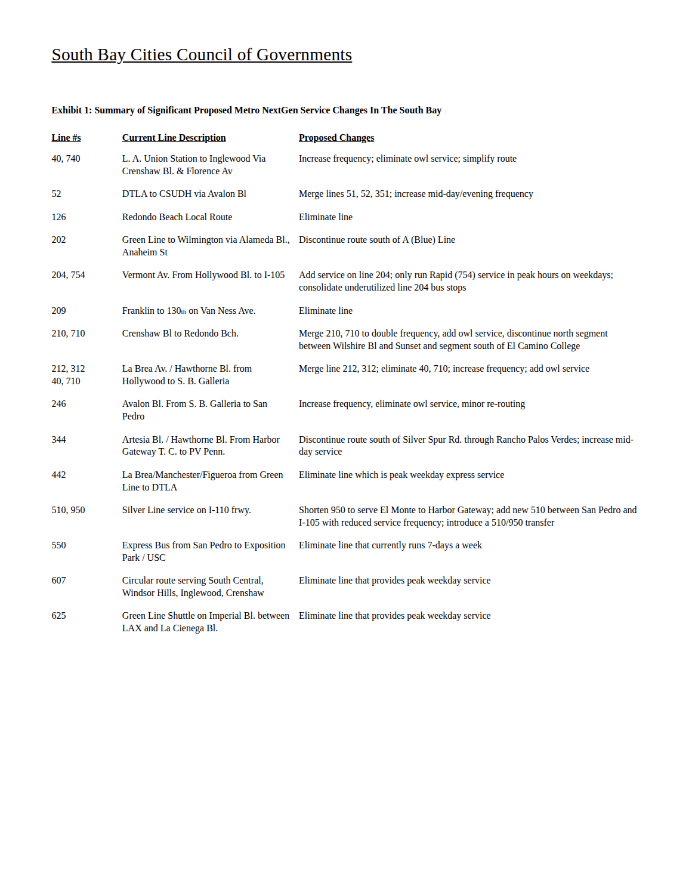South Bay Cities Council of Governments
Exhibit 1: Summary of Significant Proposed Metro NextGen Service Changes In The South Bay
| Line #s | Current Line Description | Proposed Changes |
| --- | --- | --- |
| 40, 740 | L. A. Union Station to Inglewood Via Crenshaw Bl. & Florence Av | Increase frequency; eliminate owl service; simplify route |
| 52 | DTLA to CSUDH via Avalon Bl | Merge lines 51, 52, 351; increase mid-day/evening frequency |
| 126 | Redondo Beach Local Route | Eliminate line |
| 202 | Green Line to Wilmington via Alameda Bl., Anaheim St | Discontinue route south of A (Blue) Line |
| 204, 754 | Vermont Av. From Hollywood Bl. to I-105 | Add service on line 204; only run Rapid (754) service in peak hours on weekdays; consolidate underutilized line 204 bus stops |
| 209 | Franklin to 130 th on Van Ness Ave. | Eliminate line |
| 210, 710 | Crenshaw Bl to Redondo Bch. | Merge 210, 710 to double frequency, add owl service, discontinue north segment between Wilshire Bl and Sunset and segment south of El Camino College |
| 212, 312 40, 710 | La Brea Av. / Hawthorne Bl. from Hollywood to S. B. Galleria | Merge line 212, 312; eliminate 40, 710; increase frequency; add owl service |
| 246 | Avalon Bl. From S. B. Galleria to San Pedro | Increase frequency, eliminate owl service, minor re-routing |
| 344 | Artesia Bl. / Hawthorne Bl. From Harbor Gateway T. C. to PV Penn. | Discontinue route south of Silver Spur Rd. through Rancho Palos Verdes; increase mid-day service |
| 442 | La Brea/Manchester/Figueroa from Green Line to DTLA | Eliminate line which is peak weekday express service |
| 510, 950 | Silver Line service on I-110 frwy. | Shorten 950 to serve El Monte to Harbor Gateway; add new 510 between San Pedro and I-105 with reduced service frequency; introduce a 510/950 transfer |
| 550 | Express Bus from San Pedro to Exposition Park / USC | Eliminate line that currently runs 7-days a week |
| 607 | Circular route serving South Central, Windsor Hills, Inglewood, Crenshaw | Eliminate line that provides peak weekday service |
| 625 | Green Line Shuttle on Imperial Bl. between LAX and La Cienega Bl. | Eliminate line that provides peak weekday service |